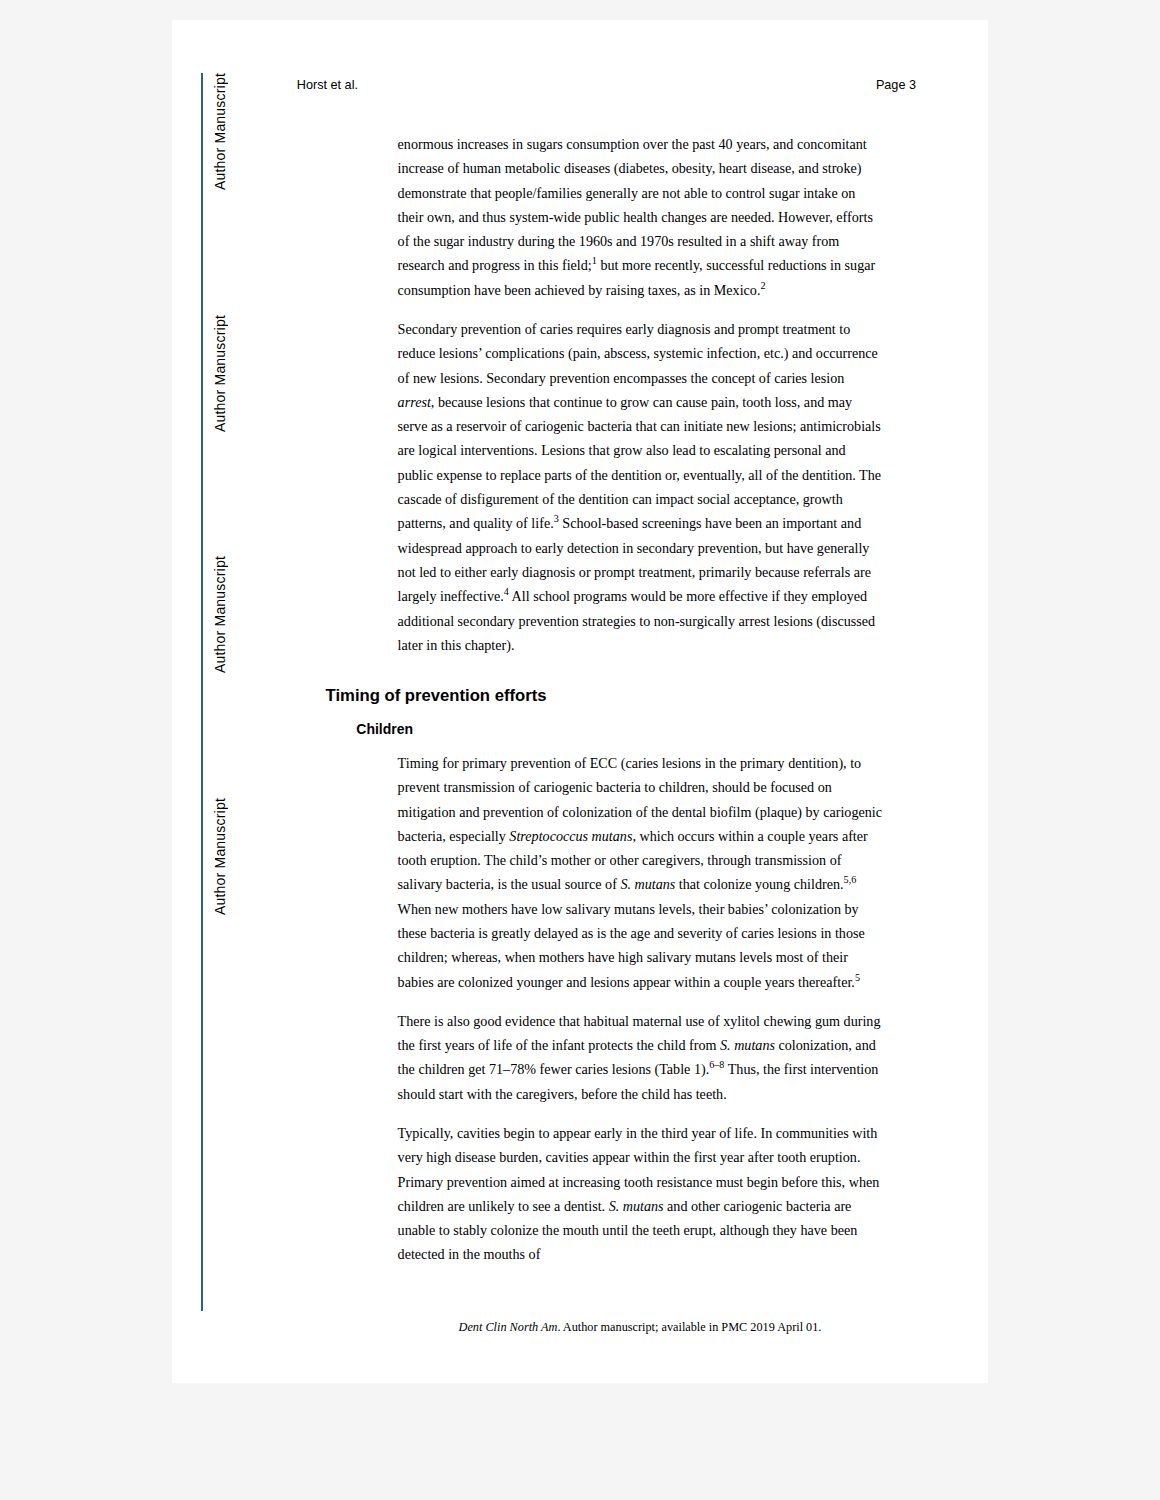Author Manuscript Author Manuscript Author Manuscript Author Manuscript
Horst et al.
Page 3
enormous increases in sugars consumption over the past 40 years, and concomitant increase of human metabolic diseases (diabetes, obesity, heart disease, and stroke) demonstrate that people/families generally are not able to control sugar intake on their own, and thus system-wide public health changes are needed. However, efforts of the sugar industry during the 1960s and 1970s resulted in a shift away from research and progress in this field;1 but more recently, successful reductions in sugar consumption have been achieved by raising taxes, as in Mexico.2
Secondary prevention of caries requires early diagnosis and prompt treatment to reduce lesions’ complications (pain, abscess, systemic infection, etc.) and occurrence of new lesions. Secondary prevention encompasses the concept of caries lesion arrest, because lesions that continue to grow can cause pain, tooth loss, and may serve as a reservoir of cariogenic bacteria that can initiate new lesions; antimicrobials are logical interventions. Lesions that grow also lead to escalating personal and public expense to replace parts of the dentition or, eventually, all of the dentition. The cascade of disfigurement of the dentition can impact social acceptance, growth patterns, and quality of life.3 School-based screenings have been an important and widespread approach to early detection in secondary prevention, but have generally not led to either early diagnosis or prompt treatment, primarily because referrals are largely ineffective.4 All school programs would be more effective if they employed additional secondary prevention strategies to non-surgically arrest lesions (discussed later in this chapter).
Timing of prevention efforts
Children
Timing for primary prevention of ECC (caries lesions in the primary dentition), to prevent transmission of cariogenic bacteria to children, should be focused on mitigation and prevention of colonization of the dental biofilm (plaque) by cariogenic bacteria, especially Streptococcus mutans, which occurs within a couple years after tooth eruption. The child’s mother or other caregivers, through transmission of salivary bacteria, is the usual source of S. mutans that colonize young children.5,6 When new mothers have low salivary mutans levels, their babies’ colonization by these bacteria is greatly delayed as is the age and severity of caries lesions in those children; whereas, when mothers have high salivary mutans levels most of their babies are colonized younger and lesions appear within a couple years thereafter.5
There is also good evidence that habitual maternal use of xylitol chewing gum during the first years of life of the infant protects the child from S. mutans colonization, and the children get 71–78% fewer caries lesions (Table 1).6–8 Thus, the first intervention should start with the caregivers, before the child has teeth.
Typically, cavities begin to appear early in the third year of life. In communities with very high disease burden, cavities appear within the first year after tooth eruption. Primary prevention aimed at increasing tooth resistance must begin before this, when children are unlikely to see a dentist. S. mutans and other cariogenic bacteria are unable to stably colonize the mouth until the teeth erupt, although they have been detected in the mouths of
Dent Clin North Am. Author manuscript; available in PMC 2019 April 01.